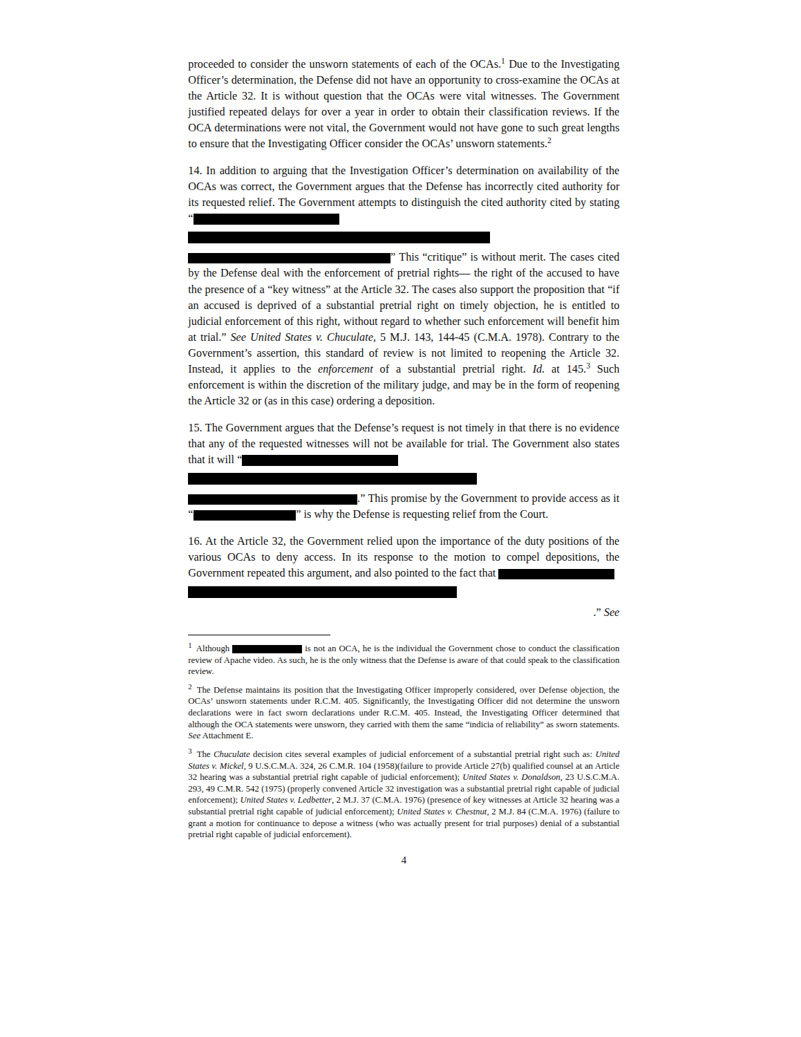proceeded to consider the unsworn statements of each of the OCAs.1 Due to the Investigating Officer’s determination, the Defense did not have an opportunity to cross-examine the OCAs at the Article 32. It is without question that the OCAs were vital witnesses. The Government justified repeated delays for over a year in order to obtain their classification reviews. If the OCA determinations were not vital, the Government would not have gone to such great lengths to ensure that the Investigating Officer consider the OCAs’ unsworn statements.2
14. In addition to arguing that the Investigation Officer’s determination on availability of the OCAs was correct, the Government argues that the Defense has incorrectly cited authority for its requested relief. The Government attempts to distinguish the cited authority cited by stating “
” This “critique” is without merit. The cases cited by the Defense deal with the enforcement of pretrial rights— the right of the accused to have the presence of a “key witness” at the Article 32. The cases also support the proposition that “if an accused is deprived of a substantial pretrial right on timely objection, he is entitled to judicial enforcement of this right, without regard to whether such enforcement will benefit him at trial.” See United States v. Chuculate, 5 M.J. 143, 144-45 (C.M.A. 1978). Contrary to the Government’s assertion, this standard of review is not limited to reopening the Article 32. Instead, it applies to the enforcement of a substantial pretrial right. Id. at 145.3 Such enforcement is within the discretion of the military judge, and may be in the form of reopening the Article 32 or (as in this case) ordering a deposition.
15. The Government argues that the Defense’s request is not timely in that there is no evidence that any of the requested witnesses will not be available for trial. The Government also states that it will “
.” This promise by the Government to provide access as it “ ” is why the Defense is requesting relief from the Court.
16. At the Article 32, the Government relied upon the importance of the duty positions of the various OCAs to deny access. In its response to the motion to compel depositions, the Government repeated this argument, and also pointed to the fact that
.” See
1 Although is not an OCA, he is the individual the Government chose to conduct the classification review of Apache video. As such, he is the only witness that the Defense is aware of that could speak to the classification review.
2 The Defense maintains its position that the Investigating Officer improperly considered, over Defense objection, the OCAs’ unsworn statements under R.C.M. 405. Significantly, the Investigating Officer did not determine the unsworn declarations were in fact sworn declarations under R.C.M. 405. Instead, the Investigating Officer determined that although the OCA statements were unsworn, they carried with them the same “indicia of reliability” as sworn statements. See Attachment E.
3 The Chuculate decision cites several examples of judicial enforcement of a substantial pretrial right such as: United States v. Mickel, 9 U.S.C.M.A. 324, 26 C.M.R. 104 (1958)(failure to provide Article 27(b) qualified counsel at an Article 32 hearing was a substantial pretrial right capable of judicial enforcement); United States v. Donaldson, 23 U.S.C.M.A. 293, 49 C.M.R. 542 (1975) (properly convened Article 32 investigation was a substantial pretrial right capable of judicial enforcement); United States v. Ledbetter, 2 M.J. 37 (C.M.A. 1976) (presence of key witnesses at Article 32 hearing was a substantial pretrial right capable of judicial enforcement); United States v. Chestnut, 2 M.J. 84 (C.M.A. 1976) (failure to grant a motion for continuance to depose a witness (who was actually present for trial purposes) denial of a substantial pretrial right capable of judicial enforcement).
4